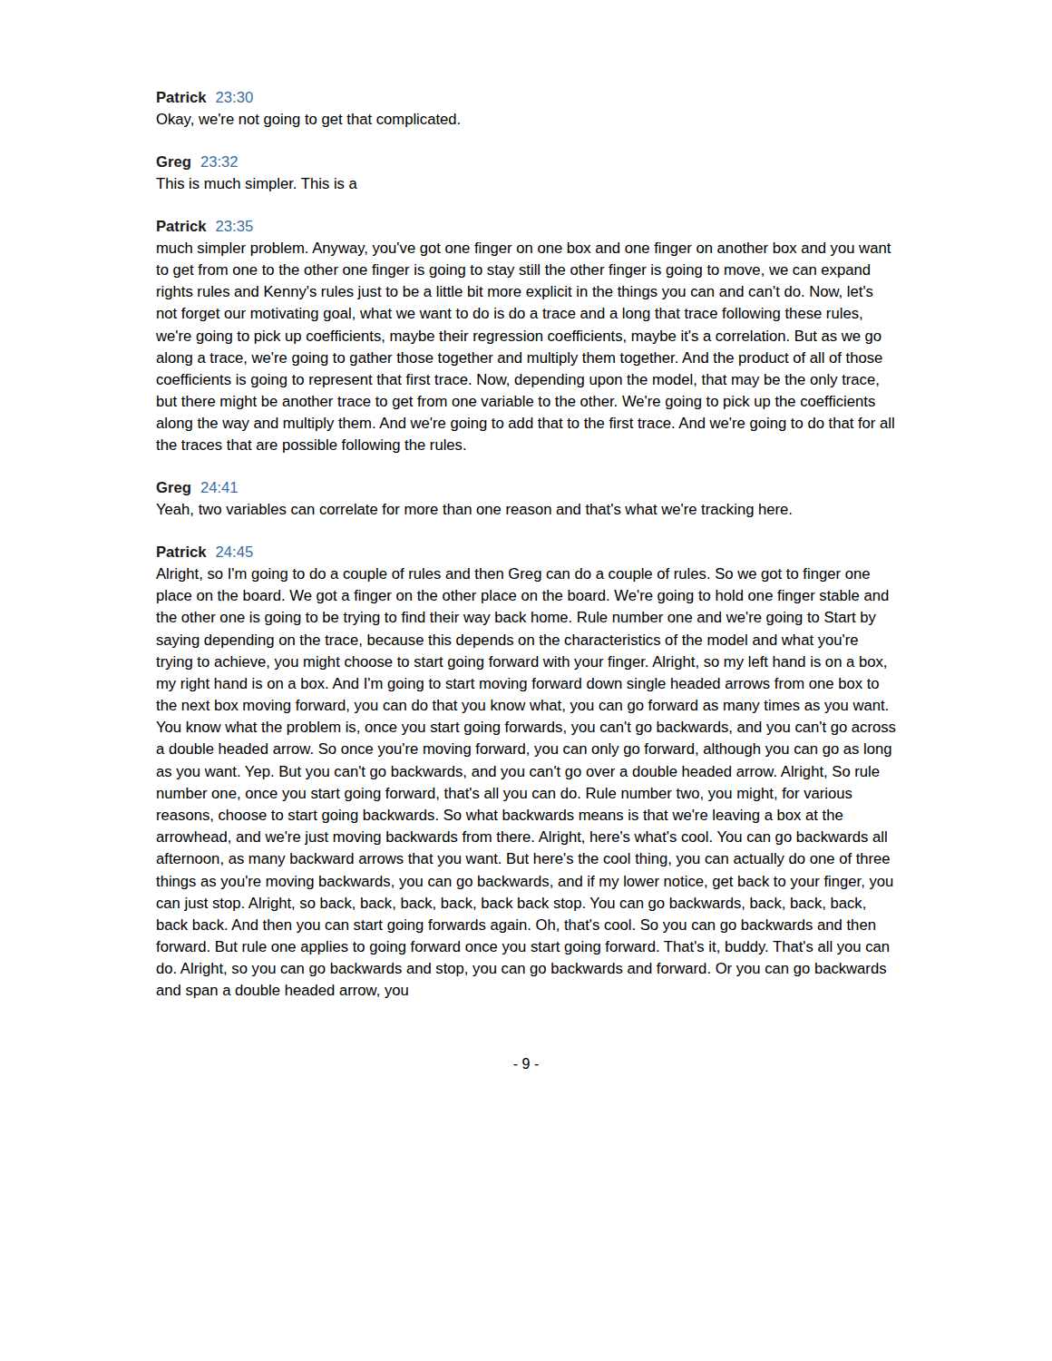Patrick 23:30
Okay, we're not going to get that complicated.
Greg 23:32
This is much simpler. This is a
Patrick 23:35
much simpler problem. Anyway, you've got one finger on one box and one finger on another box and you want to get from one to the other one finger is going to stay still the other finger is going to move, we can expand rights rules and Kenny's rules just to be a little bit more explicit in the things you can and can't do. Now, let's not forget our motivating goal, what we want to do is do a trace and a long that trace following these rules, we're going to pick up coefficients, maybe their regression coefficients, maybe it's a correlation. But as we go along a trace, we're going to gather those together and multiply them together. And the product of all of those coefficients is going to represent that first trace. Now, depending upon the model, that may be the only trace, but there might be another trace to get from one variable to the other. We're going to pick up the coefficients along the way and multiply them. And we're going to add that to the first trace. And we're going to do that for all the traces that are possible following the rules.
Greg 24:41
Yeah, two variables can correlate for more than one reason and that's what we're tracking here.
Patrick 24:45
Alright, so I'm going to do a couple of rules and then Greg can do a couple of rules. So we got to finger one place on the board. We got a finger on the other place on the board. We're going to hold one finger stable and the other one is going to be trying to find their way back home. Rule number one and we're going to Start by saying depending on the trace, because this depends on the characteristics of the model and what you're trying to achieve, you might choose to start going forward with your finger. Alright, so my left hand is on a box, my right hand is on a box. And I'm going to start moving forward down single headed arrows from one box to the next box moving forward, you can do that you know what, you can go forward as many times as you want. You know what the problem is, once you start going forwards, you can't go backwards, and you can't go across a double headed arrow. So once you're moving forward, you can only go forward, although you can go as long as you want. Yep. But you can't go backwards, and you can't go over a double headed arrow. Alright, So rule number one, once you start going forward, that's all you can do. Rule number two, you might, for various reasons, choose to start going backwards. So what backwards means is that we're leaving a box at the arrowhead, and we're just moving backwards from there. Alright, here's what's cool. You can go backwards all afternoon, as many backward arrows that you want. But here's the cool thing, you can actually do one of three things as you're moving backwards, you can go backwards, and if my lower notice, get back to your finger, you can just stop. Alright, so back, back, back, back, back back stop. You can go backwards, back, back, back, back back. And then you can start going forwards again. Oh, that's cool. So you can go backwards and then forward. But rule one applies to going forward once you start going forward. That's it, buddy. That's all you can do. Alright, so you can go backwards and stop, you can go backwards and forward. Or you can go backwards and span a double headed arrow, you
- 9 -